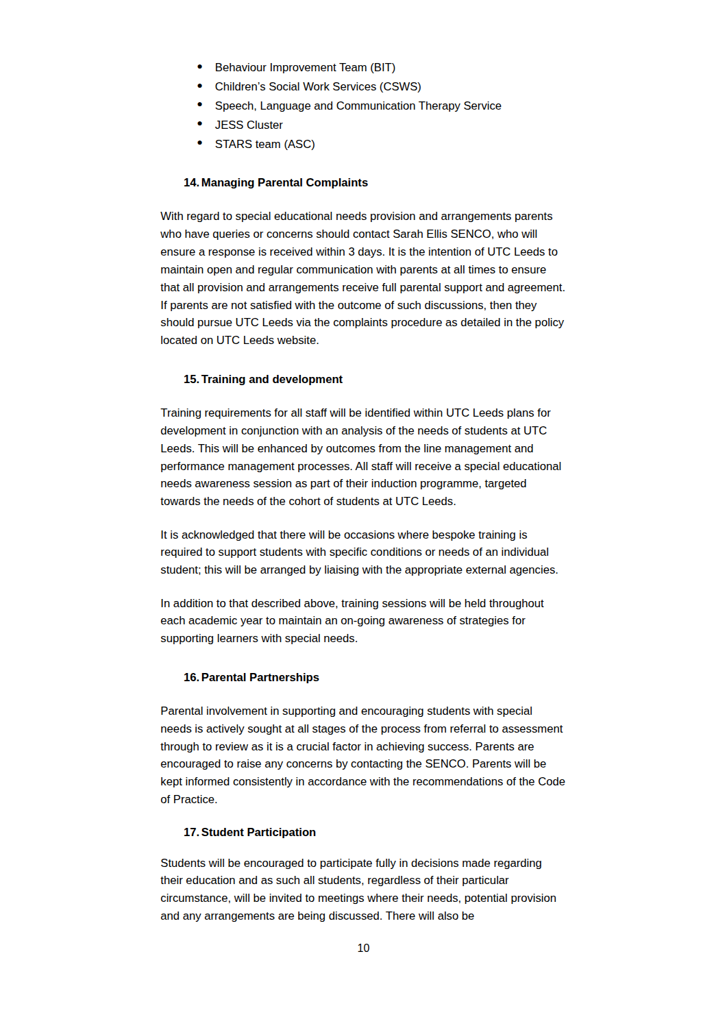Behaviour Improvement Team (BIT)
Children’s Social Work Services (CSWS)
Speech, Language and Communication Therapy Service
JESS Cluster
STARS team (ASC)
14. Managing Parental Complaints
With regard to special educational needs provision and arrangements parents who have queries or concerns should contact Sarah Ellis SENCO, who will ensure a response is received within 3 days. It is the intention of UTC Leeds to maintain open and regular communication with parents at all times to ensure that all provision and arrangements receive full parental support and agreement. If parents are not satisfied with the outcome of such discussions, then they should pursue UTC Leeds via the complaints procedure as detailed in the policy located on UTC Leeds website.
15. Training and development
Training requirements for all staff will be identified within UTC Leeds plans for development in conjunction with an analysis of the needs of students at UTC Leeds. This will be enhanced by outcomes from the line management and performance management processes. All staff will receive a special educational needs awareness session as part of their induction programme, targeted towards the needs of the cohort of students at UTC Leeds.
It is acknowledged that there will be occasions where bespoke training is required to support students with specific conditions or needs of an individual student; this will be arranged by liaising with the appropriate external agencies.
In addition to that described above, training sessions will be held throughout each academic year to maintain an on-going awareness of strategies for supporting learners with special needs.
16. Parental Partnerships
Parental involvement in supporting and encouraging students with special needs is actively sought at all stages of the process from referral to assessment through to review as it is a crucial factor in achieving success. Parents are encouraged to raise any concerns by contacting the SENCO. Parents will be kept informed consistently in accordance with the recommendations of the Code of Practice.
17. Student Participation
Students will be encouraged to participate fully in decisions made regarding their education and as such all students, regardless of their particular circumstance, will be invited to meetings where their needs, potential provision and any arrangements are being discussed. There will also be
10